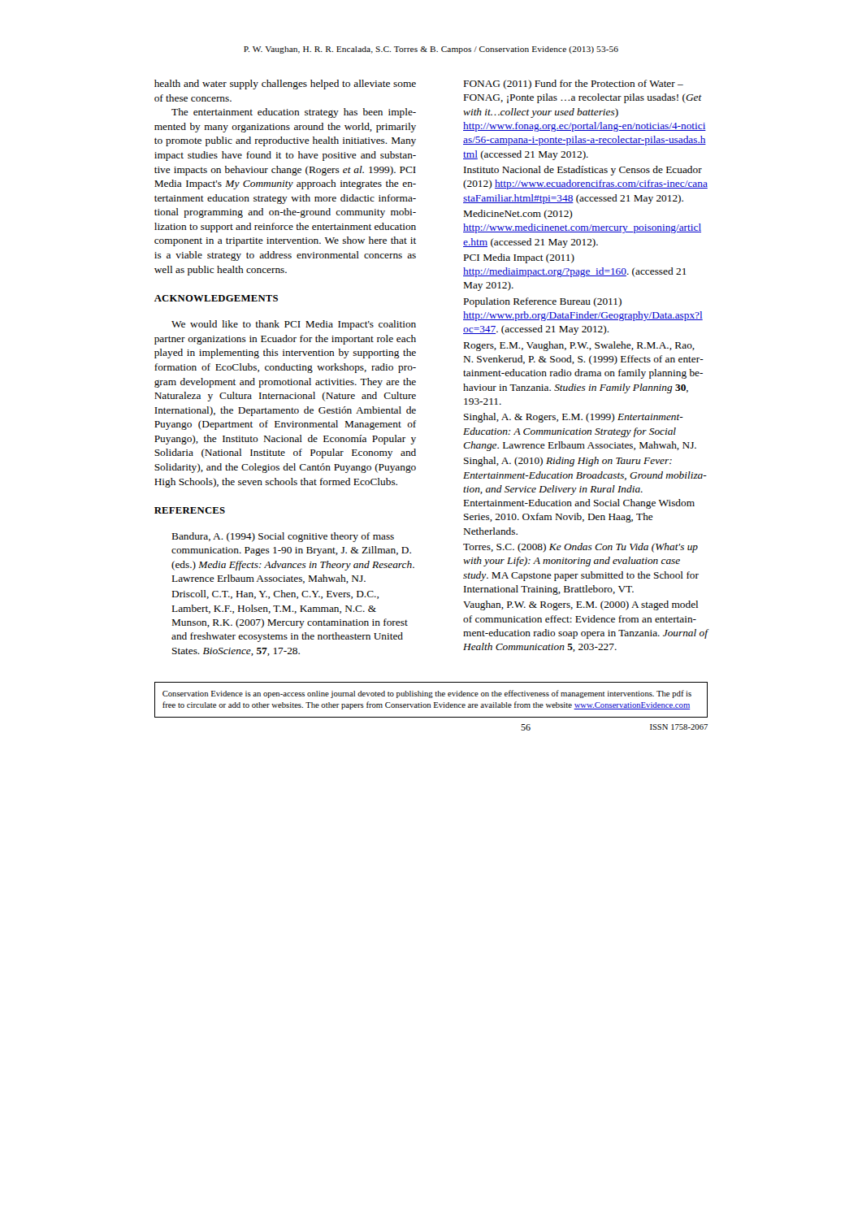P. W. Vaughan, H. R. R. Encalada, S.C. Torres & B. Campos / Conservation Evidence (2013) 53-56
health and water supply challenges helped to alleviate some of these concerns.
The entertainment education strategy has been implemented by many organizations around the world, primarily to promote public and reproductive health initiatives. Many impact studies have found it to have positive and substantive impacts on behaviour change (Rogers et al. 1999). PCI Media Impact's My Community approach integrates the entertainment education strategy with more didactic informational programming and on-the-ground community mobilization to support and reinforce the entertainment education component in a tripartite intervention. We show here that it is a viable strategy to address environmental concerns as well as public health concerns.
ACKNOWLEDGEMENTS
We would like to thank PCI Media Impact's coalition partner organizations in Ecuador for the important role each played in implementing this intervention by supporting the formation of EcoClubs, conducting workshops, radio program development and promotional activities. They are the Naturaleza y Cultura Internacional (Nature and Culture International), the Departamento de Gestión Ambiental de Puyango (Department of Environmental Management of Puyango), the Instituto Nacional de Economía Popular y Solidaria (National Institute of Popular Economy and Solidarity), and the Colegios del Cantón Puyango (Puyango High Schools), the seven schools that formed EcoClubs.
REFERENCES
Bandura, A. (1994) Social cognitive theory of mass communication. Pages 1-90 in Bryant, J. & Zillman, D. (eds.) Media Effects: Advances in Theory and Research. Lawrence Erlbaum Associates, Mahwah, NJ.
Driscoll, C.T., Han, Y., Chen, C.Y., Evers, D.C., Lambert, K.F., Holsen, T.M., Kamman, N.C. & Munson, R.K. (2007) Mercury contamination in forest and freshwater ecosystems in the northeastern United States. BioScience, 57, 17-28.
FONAG (2011) Fund for the Protection of Water – FONAG, ¡Ponte pilas …a recolectar pilas usadas! (Get with it…collect your used batteries)
http://www.fonag.org.ec/portal/lang-en/noticias/4-noticias/56-campana-i-ponte-pilas-a-recolectar-pilas-usadas.html (accessed 21 May 2012).
Instituto Nacional de Estadísticas y Censos de Ecuador (2012) http://www.ecuadorencifras.com/cifras-inec/canastaFamiliar.html#tpi=348 (accessed 21 May 2012).
MedicineNet.com (2012)
http://www.medicinenet.com/mercury_poisoning/article.htm (accessed 21 May 2012).
PCI Media Impact (2011)
http://mediaimpact.org/?page_id=160. (accessed 21 May 2012).
Population Reference Bureau (2011)
http://www.prb.org/DataFinder/Geography/Data.aspx?loc=347. (accessed 21 May 2012).
Rogers, E.M., Vaughan, P.W., Swalehe, R.M.A., Rao, N. Svenkerud, P. & Sood, S. (1999) Effects of an entertainment-education radio drama on family planning behaviour in Tanzania. Studies in Family Planning 30, 193-211.
Singhal, A. & Rogers, E.M. (1999) Entertainment-Education: A Communication Strategy for Social Change. Lawrence Erlbaum Associates, Mahwah, NJ.
Singhal, A. (2010) Riding High on Tauru Fever: Entertainment-Education Broadcasts, Ground mobilization, and Service Delivery in Rural India. Entertainment-Education and Social Change Wisdom Series, 2010. Oxfam Novib, Den Haag, The Netherlands.
Torres, S.C. (2008) Ke Ondas Con Tu Vida (What's up with your Life): A monitoring and evaluation case study. MA Capstone paper submitted to the School for International Training, Brattleboro, VT.
Vaughan, P.W. & Rogers, E.M. (2000) A staged model of communication effect: Evidence from an entertainment-education radio soap opera in Tanzania. Journal of Health Communication 5, 203-227.
Conservation Evidence is an open-access online journal devoted to publishing the evidence on the effectiveness of management interventions. The pdf is free to circulate or add to other websites. The other papers from Conservation Evidence are available from the website www.ConservationEvidence.com
56
ISSN 1758-2067